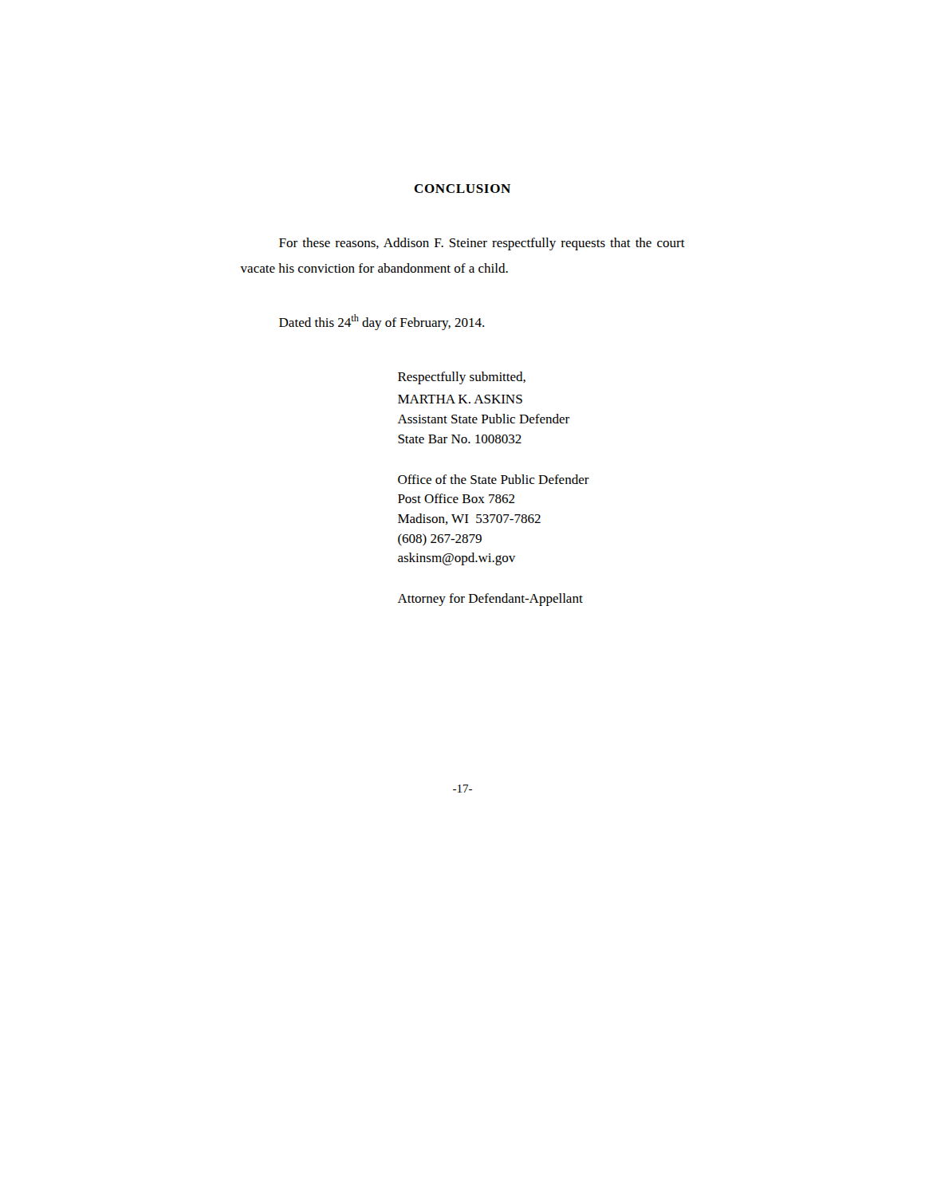CONCLUSION
For these reasons, Addison F. Steiner respectfully requests that the court vacate his conviction for abandonment of a child.
Dated this 24th day of February, 2014.
Respectfully submitted,
MARTHA K. ASKINS
Assistant State Public Defender
State Bar No. 1008032
Office of the State Public Defender
Post Office Box 7862
Madison, WI 53707-7862
(608) 267-2879
askinsm@opd.wi.gov
Attorney for Defendant-Appellant
-17-